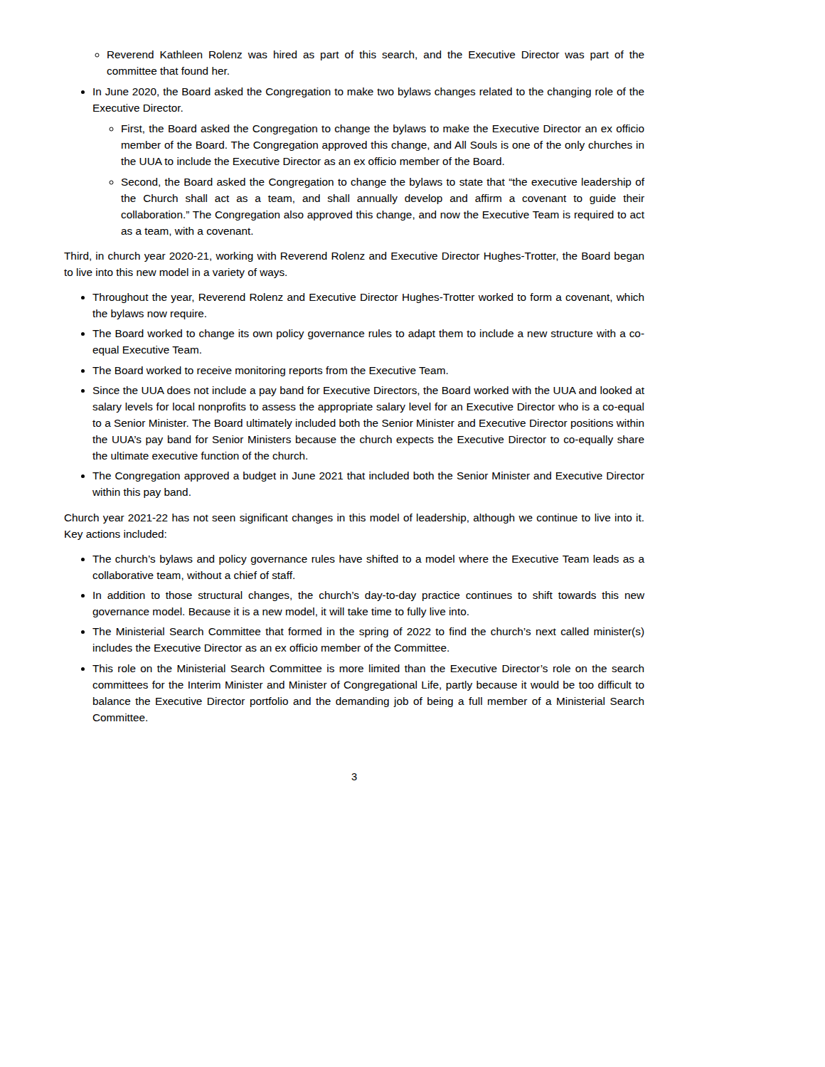Reverend Kathleen Rolenz was hired as part of this search, and the Executive Director was part of the committee that found her.
In June 2020, the Board asked the Congregation to make two bylaws changes related to the changing role of the Executive Director.
First, the Board asked the Congregation to change the bylaws to make the Executive Director an ex officio member of the Board. The Congregation approved this change, and All Souls is one of the only churches in the UUA to include the Executive Director as an ex officio member of the Board.
Second, the Board asked the Congregation to change the bylaws to state that “the executive leadership of the Church shall act as a team, and shall annually develop and affirm a covenant to guide their collaboration.” The Congregation also approved this change, and now the Executive Team is required to act as a team, with a covenant.
Third, in church year 2020-21, working with Reverend Rolenz and Executive Director Hughes-Trotter, the Board began to live into this new model in a variety of ways.
Throughout the year, Reverend Rolenz and Executive Director Hughes-Trotter worked to form a covenant, which the bylaws now require.
The Board worked to change its own policy governance rules to adapt them to include a new structure with a co-equal Executive Team.
The Board worked to receive monitoring reports from the Executive Team.
Since the UUA does not include a pay band for Executive Directors, the Board worked with the UUA and looked at salary levels for local nonprofits to assess the appropriate salary level for an Executive Director who is a co-equal to a Senior Minister. The Board ultimately included both the Senior Minister and Executive Director positions within the UUA’s pay band for Senior Ministers because the church expects the Executive Director to co-equally share the ultimate executive function of the church.
The Congregation approved a budget in June 2021 that included both the Senior Minister and Executive Director within this pay band.
Church year 2021-22 has not seen significant changes in this model of leadership, although we continue to live into it. Key actions included:
The church’s bylaws and policy governance rules have shifted to a model where the Executive Team leads as a collaborative team, without a chief of staff.
In addition to those structural changes, the church’s day-to-day practice continues to shift towards this new governance model. Because it is a new model, it will take time to fully live into.
The Ministerial Search Committee that formed in the spring of 2022 to find the church’s next called minister(s) includes the Executive Director as an ex officio member of the Committee.
This role on the Ministerial Search Committee is more limited than the Executive Director’s role on the search committees for the Interim Minister and Minister of Congregational Life, partly because it would be too difficult to balance the Executive Director portfolio and the demanding job of being a full member of a Ministerial Search Committee.
3